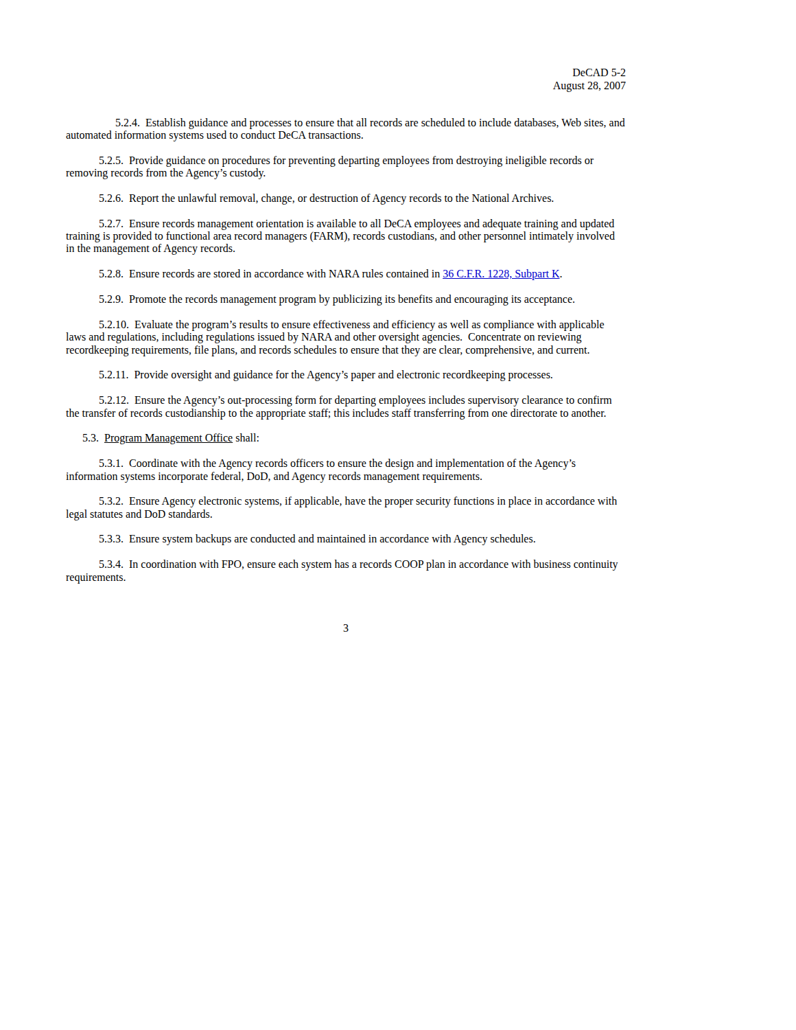DeCAD 5-2
August 28, 2007
5.2.4. Establish guidance and processes to ensure that all records are scheduled to include databases, Web sites, and automated information systems used to conduct DeCA transactions.
5.2.5. Provide guidance on procedures for preventing departing employees from destroying ineligible records or removing records from the Agency’s custody.
5.2.6. Report the unlawful removal, change, or destruction of Agency records to the National Archives.
5.2.7. Ensure records management orientation is available to all DeCA employees and adequate training and updated training is provided to functional area record managers (FARM), records custodians, and other personnel intimately involved in the management of Agency records.
5.2.8. Ensure records are stored in accordance with NARA rules contained in 36 C.F.R. 1228, Subpart K.
5.2.9. Promote the records management program by publicizing its benefits and encouraging its acceptance.
5.2.10. Evaluate the program’s results to ensure effectiveness and efficiency as well as compliance with applicable laws and regulations, including regulations issued by NARA and other oversight agencies. Concentrate on reviewing recordkeeping requirements, file plans, and records schedules to ensure that they are clear, comprehensive, and current.
5.2.11. Provide oversight and guidance for the Agency’s paper and electronic recordkeeping processes.
5.2.12. Ensure the Agency’s out-processing form for departing employees includes supervisory clearance to confirm the transfer of records custodianship to the appropriate staff; this includes staff transferring from one directorate to another.
5.3. Program Management Office shall:
5.3.1. Coordinate with the Agency records officers to ensure the design and implementation of the Agency’s information systems incorporate federal, DoD, and Agency records management requirements.
5.3.2. Ensure Agency electronic systems, if applicable, have the proper security functions in place in accordance with legal statutes and DoD standards.
5.3.3. Ensure system backups are conducted and maintained in accordance with Agency schedules.
5.3.4. In coordination with FPO, ensure each system has a records COOP plan in accordance with business continuity requirements.
3